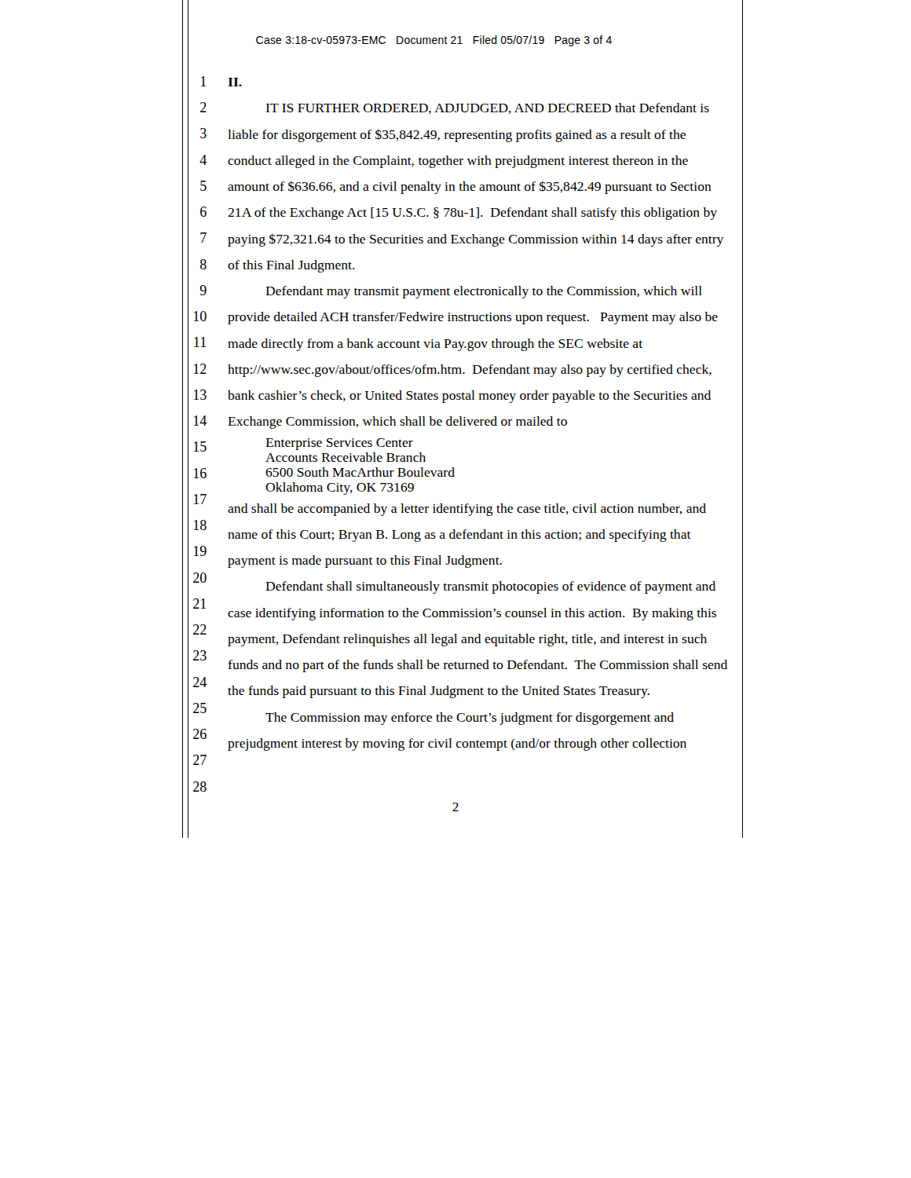Case 3:18-cv-05973-EMC Document 21 Filed 05/07/19 Page 3 of 4
1
2
3
4
5
6
7
8
9
10
11
12
13
14
15
16
17
18
19
20
21
22
23
24
25
26
27
28
II.
IT IS FURTHER ORDERED, ADJUDGED, AND DECREED that Defendant is liable for disgorgement of $35,842.49, representing profits gained as a result of the conduct alleged in the Complaint, together with prejudgment interest thereon in the amount of $636.66, and a civil penalty in the amount of $35,842.49 pursuant to Section 21A of the Exchange Act [15 U.S.C. § 78u-1]. Defendant shall satisfy this obligation by paying $72,321.64 to the Securities and Exchange Commission within 14 days after entry of this Final Judgment.
Defendant may transmit payment electronically to the Commission, which will provide detailed ACH transfer/Fedwire instructions upon request. Payment may also be made directly from a bank account via Pay.gov through the SEC website at http://www.sec.gov/about/offices/ofm.htm. Defendant may also pay by certified check, bank cashier’s check, or United States postal money order payable to the Securities and Exchange Commission, which shall be delivered or mailed to
Enterprise Services Center
Accounts Receivable Branch
6500 South MacArthur Boulevard
Oklahoma City, OK 73169
and shall be accompanied by a letter identifying the case title, civil action number, and name of this Court; Bryan B. Long as a defendant in this action; and specifying that payment is made pursuant to this Final Judgment.
Defendant shall simultaneously transmit photocopies of evidence of payment and case identifying information to the Commission’s counsel in this action. By making this payment, Defendant relinquishes all legal and equitable right, title, and interest in such funds and no part of the funds shall be returned to Defendant. The Commission shall send the funds paid pursuant to this Final Judgment to the United States Treasury.
The Commission may enforce the Court’s judgment for disgorgement and prejudgment interest by moving for civil contempt (and/or through other collection
2